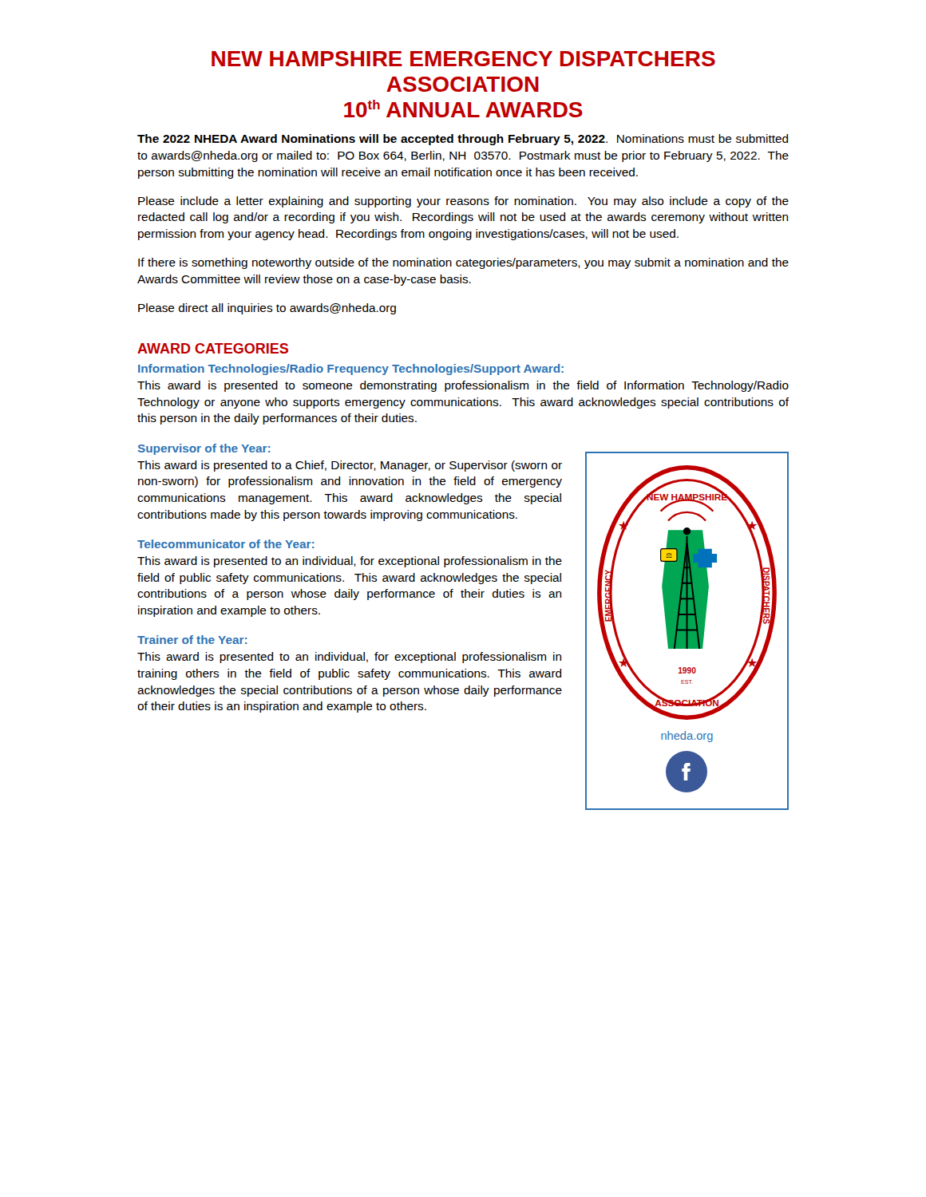NEW HAMPSHIRE EMERGENCY DISPATCHERS ASSOCIATION10th ANNUAL AWARDS
The 2022 NHEDA Award Nominations will be accepted through February 5, 2022. Nominations must be submitted to awards@nheda.org or mailed to: PO Box 664, Berlin, NH 03570. Postmark must be prior to February 5, 2022. The person submitting the nomination will receive an email notification once it has been received.
Please include a letter explaining and supporting your reasons for nomination. You may also include a copy of the redacted call log and/or a recording if you wish. Recordings will not be used at the awards ceremony without written permission from your agency head. Recordings from ongoing investigations/cases, will not be used.
If there is something noteworthy outside of the nomination categories/parameters, you may submit a nomination and the Awards Committee will review those on a case-by-case basis.
Please direct all inquiries to awards@nheda.org
AWARD CATEGORIES
Information Technologies/Radio Frequency Technologies/Support Award:
This award is presented to someone demonstrating professionalism in the field of Information Technology/Radio Technology or anyone who supports emergency communications. This award acknowledges special contributions of this person in the daily performances of their duties.
nheda.org
Supervisor of the Year:
This award is presented to a Chief, Director, Manager, or Supervisor (sworn or non-sworn) for professionalism and innovation in the field of emergency communications management. This award acknowledges the special contributions made by this person towards improving communications.
Telecommunicator of the Year:
This award is presented to an individual, for exceptional professionalism in the field of public safety communications. This award acknowledges the special contributions of a person whose daily performance of their duties is an inspiration and example to others.
Trainer of the Year:
This award is presented to an individual, for exceptional professionalism in training others in the field of public safety communications. This award acknowledges the special contributions of a person whose daily performance of their duties is an inspiration and example to others.